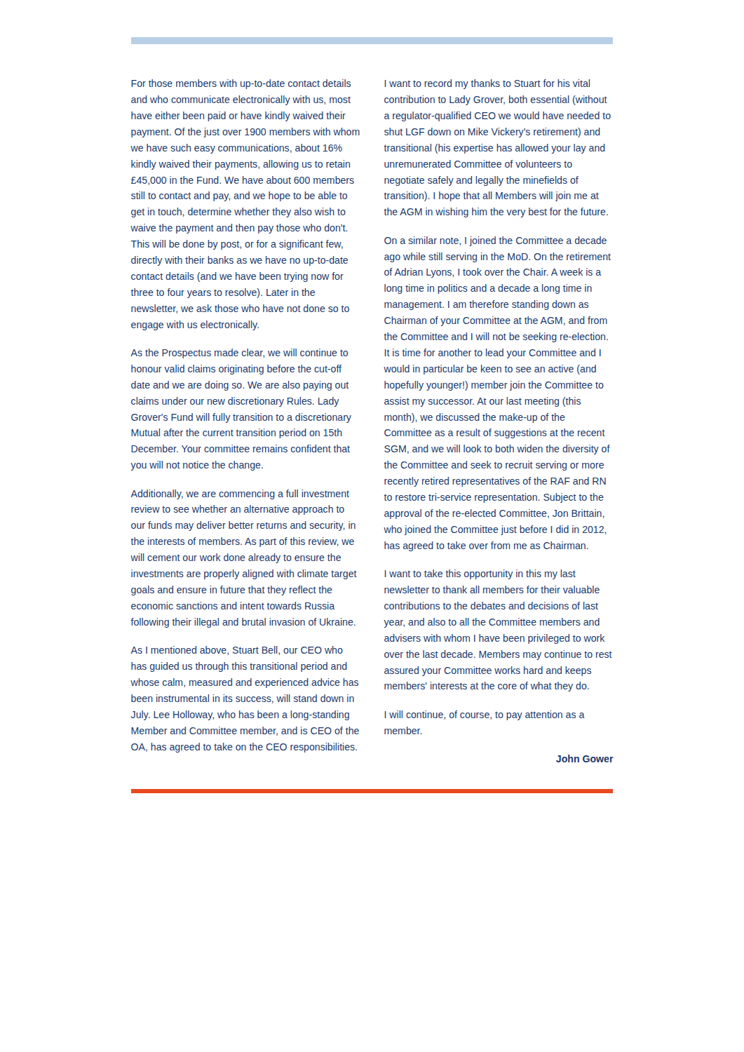For those members with up-to-date contact details and who communicate electronically with us, most have either been paid or have kindly waived their payment. Of the just over 1900 members with whom we have such easy communications, about 16% kindly waived their payments, allowing us to retain £45,000 in the Fund. We have about 600 members still to contact and pay, and we hope to be able to get in touch, determine whether they also wish to waive the payment and then pay those who don't. This will be done by post, or for a significant few, directly with their banks as we have no up-to-date contact details (and we have been trying now for three to four years to resolve). Later in the newsletter, we ask those who have not done so to engage with us electronically.
As the Prospectus made clear, we will continue to honour valid claims originating before the cut-off date and we are doing so. We are also paying out claims under our new discretionary Rules. Lady Grover's Fund will fully transition to a discretionary Mutual after the current transition period on 15th December. Your committee remains confident that you will not notice the change.
Additionally, we are commencing a full investment review to see whether an alternative approach to our funds may deliver better returns and security, in the interests of members. As part of this review, we will cement our work done already to ensure the investments are properly aligned with climate target goals and ensure in future that they reflect the economic sanctions and intent towards Russia following their illegal and brutal invasion of Ukraine.
As I mentioned above, Stuart Bell, our CEO who has guided us through this transitional period and whose calm, measured and experienced advice has been instrumental in its success, will stand down in July. Lee Holloway, who has been a long-standing Member and Committee member, and is CEO of the OA, has agreed to take on the CEO responsibilities.
I want to record my thanks to Stuart for his vital contribution to Lady Grover, both essential (without a regulator-qualified CEO we would have needed to shut LGF down on Mike Vickery's retirement) and transitional (his expertise has allowed your lay and unremunerated Committee of volunteers to negotiate safely and legally the minefields of transition). I hope that all Members will join me at the AGM in wishing him the very best for the future.
On a similar note, I joined the Committee a decade ago while still serving in the MoD. On the retirement of Adrian Lyons, I took over the Chair. A week is a long time in politics and a decade a long time in management. I am therefore standing down as Chairman of your Committee at the AGM, and from the Committee and I will not be seeking re-election. It is time for another to lead your Committee and I would in particular be keen to see an active (and hopefully younger!) member join the Committee to assist my successor. At our last meeting (this month), we discussed the make-up of the Committee as a result of suggestions at the recent SGM, and we will look to both widen the diversity of the Committee and seek to recruit serving or more recently retired representatives of the RAF and RN to restore tri-service representation. Subject to the approval of the re-elected Committee, Jon Brittain, who joined the Committee just before I did in 2012, has agreed to take over from me as Chairman.
I want to take this opportunity in this my last newsletter to thank all members for their valuable contributions to the debates and decisions of last year, and also to all the Committee members and advisers with whom I have been privileged to work over the last decade. Members may continue to rest assured your Committee works hard and keeps members' interests at the core of what they do.
I will continue, of course, to pay attention as a member.
John Gower